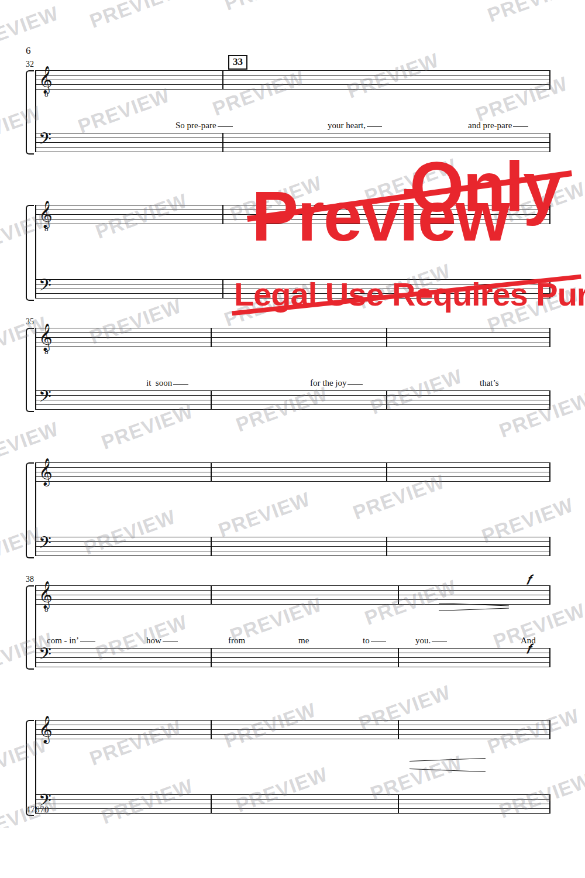6
47670
32
33
𝄞 8 𝄢
So pre-pare
your heart,
and pre-pare
𝄞 8 𝄢
35
𝄞 8 𝄢
it soon
for the joy
that’s
𝄞 𝄢
38
𝄞 8 𝄢
com - in’
how
from
me
to
you.
And
𝑓
𝑓
𝄞 𝄢
PREVIEW
PREVIEW
PREVIEW
PREVIEW
PREVIEW
PREVIEW
PREVIEW
PREVIEW
PREVIEW
PREVIEW
PREVIEW
PREVIEW
PREVIEW
PREVIEW
PREVIEW
PREVIEW
PREVIEW
PREVIEW
PREVIEW
PREVIEW
PREVIEW
PREVIEW
PREVIEW
PREVIEW
PREVIEW
PREVIEW
PREVIEW
PREVIEW
PREVIEW
PREVIEW
PREVIEW
PREVIEW
PREVIEW
PREVIEW
PREVIEW
PREVIEW
PREVIEW
PREVIEW
PREVIEW
PREVIEW
PREVIEW
PREVIEW
PREVIEW
PREVIEW
PREVIEW
Preview
Only
Legal Use Requires Purchase